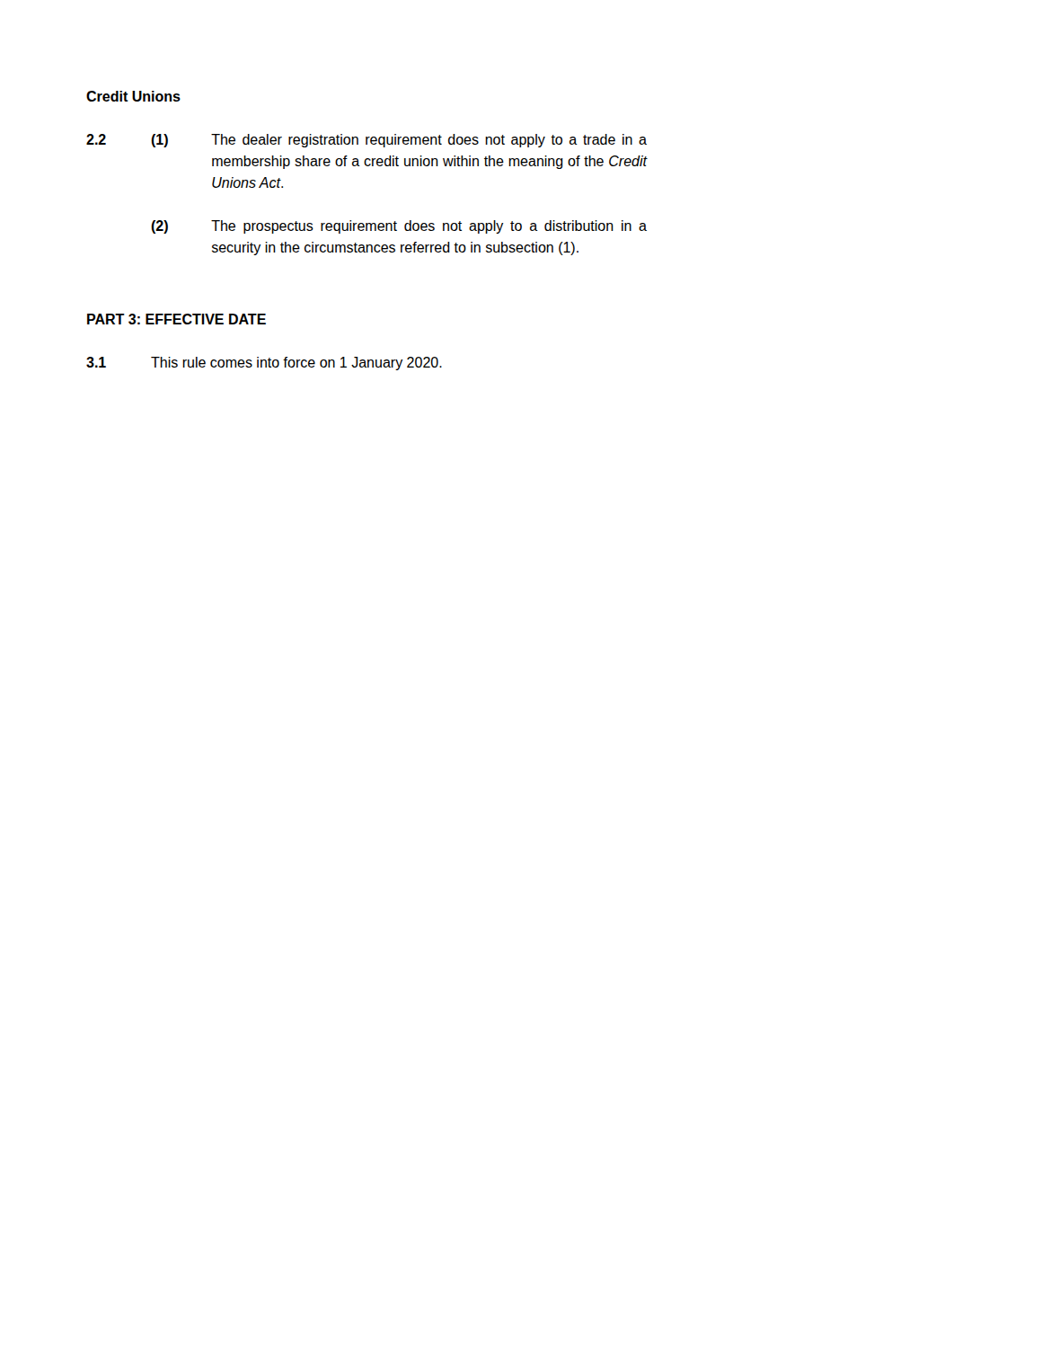Credit Unions
2.2
(1)
The dealer registration requirement does not apply to a trade in a membership share of a credit union within the meaning of the Credit Unions Act.
(2)
The prospectus requirement does not apply to a distribution in a security in the circumstances referred to in subsection (1).
PART 3: EFFECTIVE DATE
3.1
This rule comes into force on 1 January 2020.